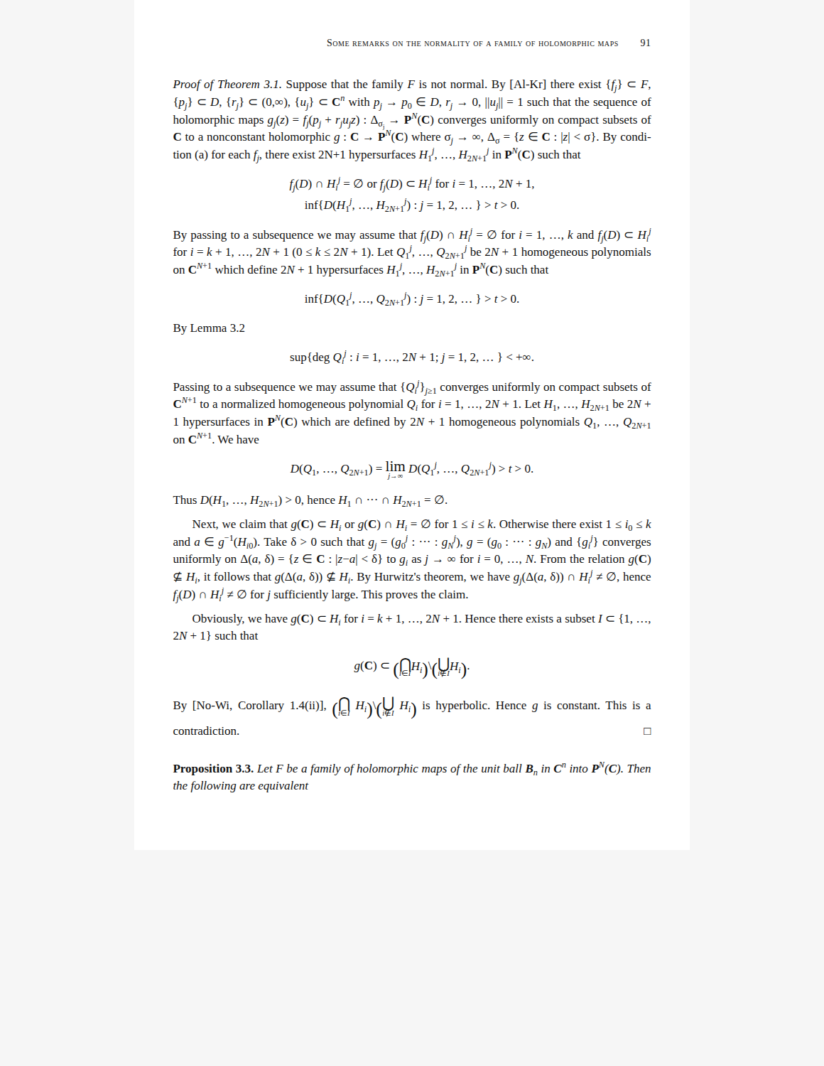Some remarks on the normality of a family of holomorphic maps91
Proof of Theorem 3.1. Suppose that the family F is not normal. By [Al-Kr] there exist {fj} ⊂ F, {pj} ⊂ D, {rj} ⊂ (0,∞), {uj} ⊂ Cn with pj → p0 ∈ D, rj → 0, ||uj|| = 1 such that the sequence of holomorphic maps gj(z) = fj(pj + rjujz) : Δσj → PN(C) converges uniformly on compact subsets of C to a nonconstant holomorphic g : C → PN(C) where σj → ∞, Δσ = {z ∈ C : |z| < σ}. By condition (a) for each fj, there exist 2N+1 hypersurfaces H1j, …, H2N+1j in PN(C) such that
fj(D) ∩ Hij = ∅ or fj(D) ⊂ Hij for i = 1, …, 2N + 1, inf{D(H1j, …, H2N+1j) : j = 1, 2, … } > t > 0.
By passing to a subsequence we may assume that fj(D) ∩ Hij = ∅ for i = 1, …, k and fj(D) ⊂ Hij for i = k + 1, …, 2N + 1 (0 ≤ k ≤ 2N + 1). Let Q1j, …, Q2N+1j be 2N + 1 homogeneous polynomials on CN+1 which define 2N + 1 hypersurfaces H1j, …, H2N+1j in PN(C) such that
inf{D(Q1j, …, Q2N+1j) : j = 1, 2, … } > t > 0.
By Lemma 3.2
sup{deg Qij : i = 1, …, 2N + 1; j = 1, 2, … } < +∞.
Passing to a subsequence we may assume that {Qij}j≥1 converges uniformly on compact subsets of CN+1 to a normalized homogeneous polynomial Qi for i = 1, …, 2N + 1. Let H1, …, H2N+1 be 2N + 1 hypersurfaces in PN(C) which are defined by 2N + 1 homogeneous polynomials Q1, …, Q2N+1 on CN+1. We have
D(Q1, …, Q2N+1) = lim j→∞ D(Q1j, …, Q2N+1j) > t > 0.
Thus D(H1, …, H2N+1) > 0, hence H1 ∩ ··· ∩ H2N+1 = ∅.
Next, we claim that g(C) ⊂ Hi or g(C) ∩ Hi = ∅ for 1 ≤ i ≤ k. Otherwise there exist 1 ≤ i0 ≤ k and a ∈ g−1(Hi0). Take δ > 0 such that gj = (g0j : ··· : gNj), g = (g0 : ··· : gN) and {gij} converges uniformly on Δ(a, δ) = {z ∈ C : |z−a| < δ} to gi as j → ∞ for i = 0, …, N. From the relation g(C) ⊈ Hi, it follows that g(Δ(a, δ)) ⊈ Hi. By Hurwitz's theorem, we have gj(Δ(a, δ)) ∩ Hij ≠ ∅, hence fj(D) ∩ Hij ≠ ∅ for j sufficiently large. This proves the claim.
Obviously, we have g(C) ⊂ Hi for i = k + 1, …, 2N + 1. Hence there exists a subset I ⊂ {1, …, 2N + 1} such that
g(C) ⊂ (⋂i∈I Hi)\(⋃i∉I Hi).
By [No-Wi, Corollary 1.4(ii)], (⋂i∈I Hi)\(⋃i∉I Hi) is hyperbolic. Hence g is constant. This is a contradiction. □
Proposition 3.3. Let F be a family of holomorphic maps of the unit ball Bn in Cn into PN(C). Then the following are equivalent